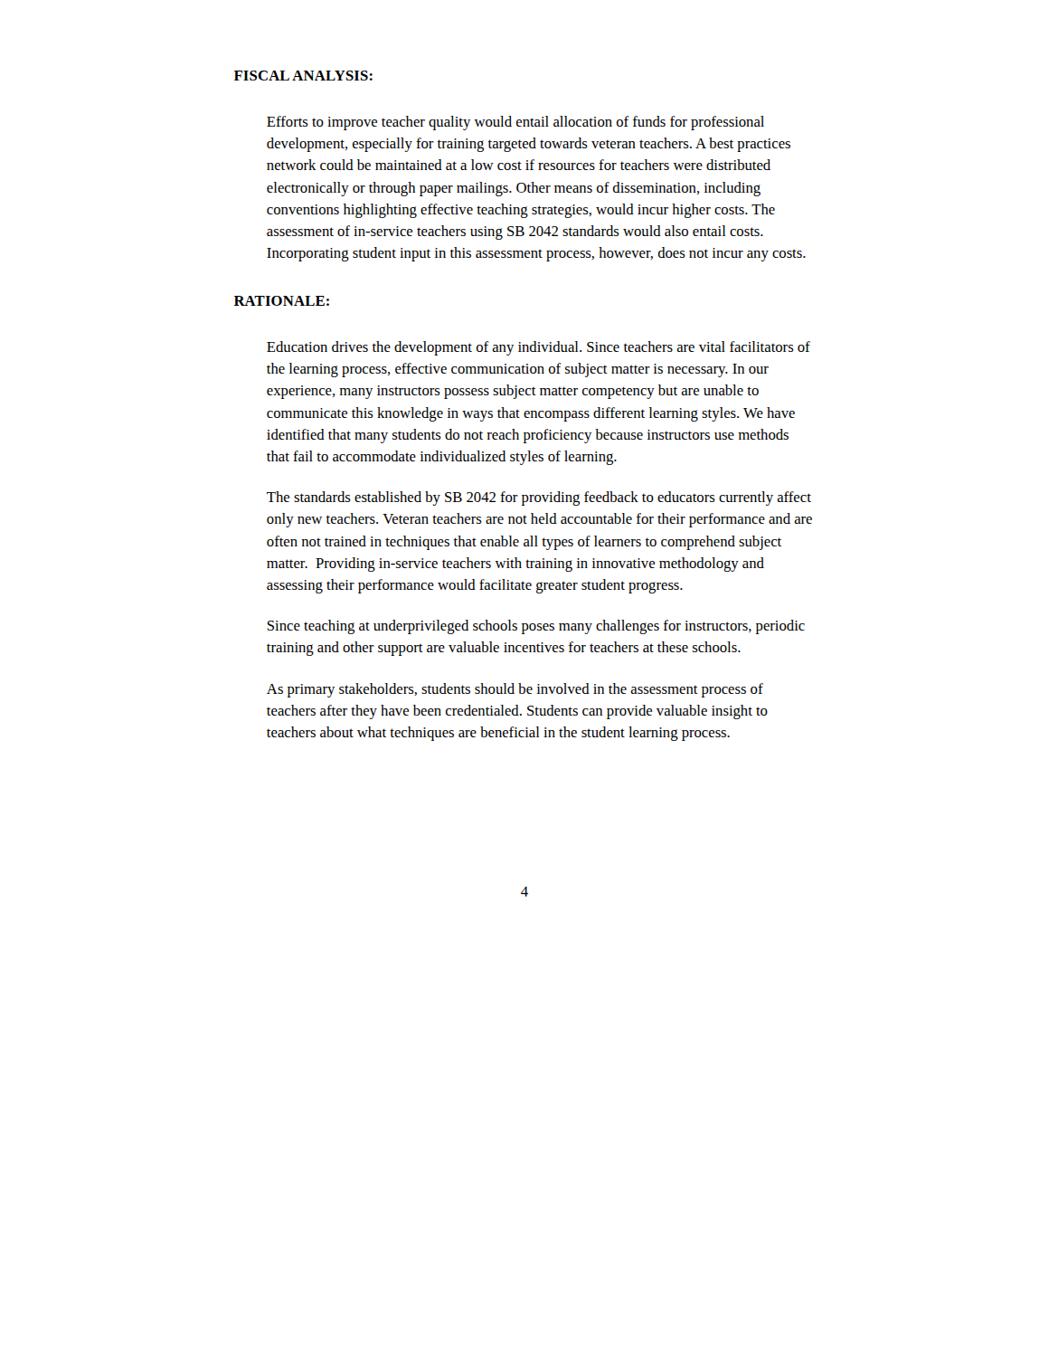FISCAL ANALYSIS:
Efforts to improve teacher quality would entail allocation of funds for professional development, especially for training targeted towards veteran teachers. A best practices network could be maintained at a low cost if resources for teachers were distributed electronically or through paper mailings. Other means of dissemination, including conventions highlighting effective teaching strategies, would incur higher costs. The assessment of in-service teachers using SB 2042 standards would also entail costs. Incorporating student input in this assessment process, however, does not incur any costs.
RATIONALE:
Education drives the development of any individual. Since teachers are vital facilitators of the learning process, effective communication of subject matter is necessary. In our experience, many instructors possess subject matter competency but are unable to communicate this knowledge in ways that encompass different learning styles. We have identified that many students do not reach proficiency because instructors use methods that fail to accommodate individualized styles of learning.
The standards established by SB 2042 for providing feedback to educators currently affect only new teachers. Veteran teachers are not held accountable for their performance and are often not trained in techniques that enable all types of learners to comprehend subject matter. Providing in-service teachers with training in innovative methodology and assessing their performance would facilitate greater student progress.
Since teaching at underprivileged schools poses many challenges for instructors, periodic training and other support are valuable incentives for teachers at these schools.
As primary stakeholders, students should be involved in the assessment process of teachers after they have been credentialed. Students can provide valuable insight to teachers about what techniques are beneficial in the student learning process.
4